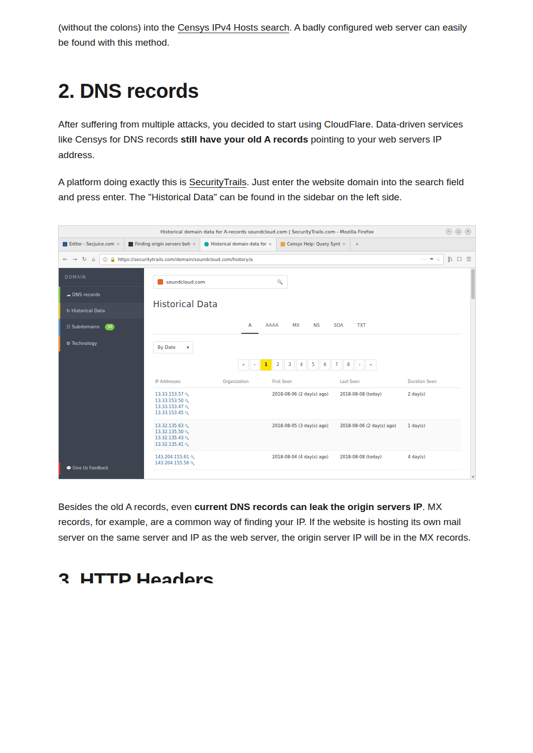(without the colons) into the Censys IPv4 Hosts search. A badly configured web server can easily be found with this method.
2. DNS records
After suffering from multiple attacks, you decided to start using CloudFlare. Data-driven services like Censys for DNS records still have your old A records pointing to your web servers IP address.
A platform doing exactly this is SecurityTrails. Just enter the website domain into the search field and press enter. The "Historical Data" can be found in the sidebar on the left side.
Historical domain data for A-records soundcloud.com | SecurityTrails.com - Mozilla Firefox
−◻×
Editor - Secjuice.com×
Finding origin servers beh×
Historical domain data for×
Censys Help: Query Synt×
+
←→↻⌂
ⓘ🔒 https://securitytrails.com/domain/soundcloud.com/history/a ··· ☂ ☆
∥\☐☰
DOMAIN
☁ DNS records
↻ Historical Data
☷ Subdomains 46
⚙ Technology
💬 Give Us Feedback
soundcloud.com 🔍
Historical Data
A AAAA MX NS SOA TXT
By Date ▾
«‹12345678›»
| IP Addresses | Organization | First Seen | Last Seen | Duration Seen |
| --- | --- | --- | --- | --- |
| 13.33.153.57 🔍 13.33.153.50 🔍 13.33.153.47 🔍 13.33.153.45 🔍 | | 2018-08-06 (2 day(s) ago) | 2018-08-08 (today) | 2 day(s) |
| 13.32.135.63 🔍 13.32.135.50 🔍 13.32.135.43 🔍 13.32.135.41 🔍 | | 2018-08-05 (3 day(s) ago) | 2018-08-06 (2 day(s) ago) | 1 day(s) |
| 143.204.155.61 🔍 143.204.155.56 🔍 | | 2018-08-04 (4 day(s) ago) | 2018-08-08 (today) | 4 day(s) |
▲
▼
Besides the old A records, even current DNS records can leak the origin servers IP. MX records, for example, are a common way of finding your IP. If the website is hosting its own mail server on the same server and IP as the web server, the origin server IP will be in the MX records.
3. HTTP Headers